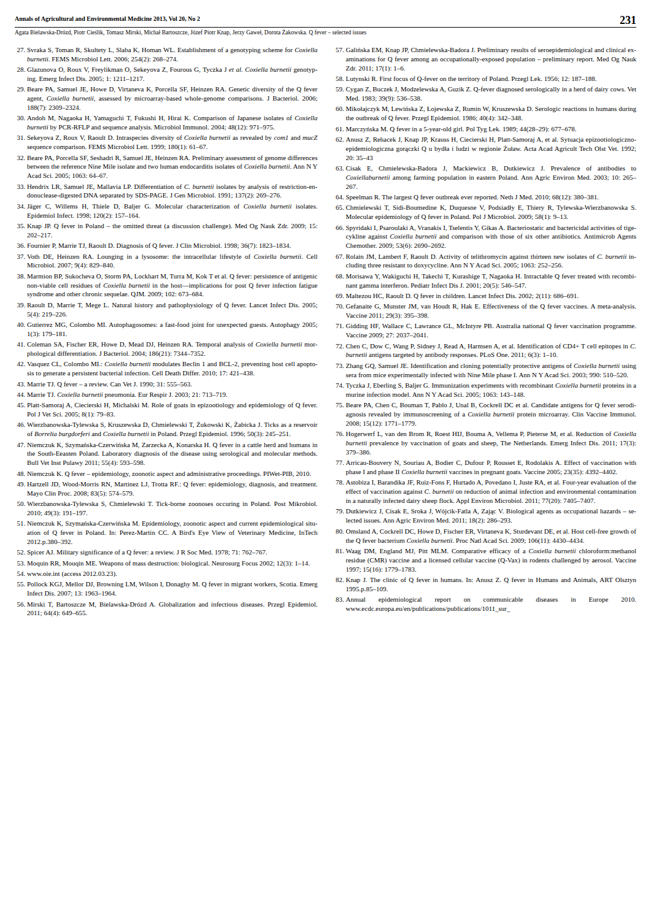Annals of Agricultural and Environmental Medicine 2013, Vol 20, No 2 231
Agata Bielawska-Drózd, Piotr Cieślik, Tomasz Mirski, Michał Bartoszcze, Józef Piotr Knap, Jerzy Gaweł, Dorota Żakowska. Q fever – selected issues
Svraka S, Toman R, Skultety L, Slaba K, Homan WL. Establishment of a genotyping scheme for Coxiella burnetii. FEMS Microbiol Lett. 2006; 254(2): 268–274.
Glazunova O, Roux V, Freylikman O, Sekeyova Z, Fourous G, Tyczka J et al. Coxiella burnetii genotyping. Emerg Infect Dis. 2005; 1: 1211–1217.
Beare PA, Samuel JE, Howe D, Virtaneva K, Porcella SF, Heinzen RA. Genetic diversity of the Q fever agent, Coxiella burnetii, assessed by microarray-based whole-genome comparisons. J Bacteriol. 2006; 188(7): 2309–2324.
Andoh M, Nagaoka H, Yamaguchi T, Fukushi H, Hirai K. Comparison of Japanese isolates of Coxiella burnetii by PCR-RFLP and sequence analysis. Microbiol Immunol. 2004; 48(12): 971–975.
Sekeyova Z, Roux V, Raoult D. Intraspecies diversity of Coxiella burnetii as revealed by com1 and mucZ sequence comparison. FEMS Microbiol Lett. 1999; 180(1): 61–67.
Beare PA, Porcella SF, Seshadri R, Samuel JE, Heinzen RA. Preliminary assessment of genome differences between the reference Nine Mile isolate and two human endocarditis isolates of Coxiella burnetii. Ann N Y Acad Sci. 2005; 1063: 64–67.
Hendrix LR, Samuel JE, Mallavia LP. Differentiation of C. burnetii isolates by analysis of restriction-endonuclease-digested DNA separated by SDS-PAGE. J Gen Microbiol. 1991; 137(2): 269–276.
Jäger C, Willems H, Thiele D, Baljer G. Molecular characterization of Coxiella burnetii isolates. Epidemiol Infect. 1998; 120(2): 157–164.
Knap JP. Q fever in Poland – the omitted threat (a discussion challenge). Med Og Nauk Zdr. 2009; 15: 202–217.
Fournier P, Marrie TJ, Raoult D. Diagnosis of Q fever. J Clin Microbiol. 1998; 36(7): 1823–1834.
Voth DE, Heinzen RA. Lounging in a lysosome: the intracellular lifestyle of Coxiella burnetii. Cell Microbiol. 2007; 9(4): 829–840.
Marmion BP, Sukocheva O, Storm PA, Lockhart M, Turra M, Kok T et al. Q fever: persistence of antigenic non-viable cell residues of Coxiella burnetii in the host—implications for post Q fever infection fatigue syndrome and other chronic sequelae. QJM. 2009; 102: 673–684.
Raoult D, Marrie T, Mege L. Natural history and pathophysiology of Q fever. Lancet Infect Dis. 2005; 5(4): 219–226.
Gutierrez MG, Colombo MI. Autophagosomes: a fast-food joint for unexpected guests. Autophagy 2005; 1(3): 179–181.
Coleman SA, Fischer ER, Howe D, Mead DJ, Heinzen RA. Temporal analysis of Coxiella burnetii morphological differentiation. J Bacteriol. 2004; 186(21): 7344–7352.
Vasquez CL, Colombo MI.: Coxiella burnetii modulates Beclin 1 and BCL-2, preventing host cell apoptosis to generate a persistent bacterial infection. Cell Death Differ. 2010; 17: 421–438.
Marrie TJ. Q fever – a review. Can Vet J. 1990; 31: 555–563.
Marrie TJ. Coxiella burnetii pneumonia. Eur Respir J. 2003; 21: 713–719.
Platt-Samoraj A, Ciecierski H, Michalski M. Role of goats in epizootiology and epidemiology of Q fever. Pol J Vet Sci. 2005; 8(1): 79–83.
Wierzbanowska-Tylewska S, Kruszewska D, Chmielewski T, Żukowski K, Żabicka J. Ticks as a reservoir of Borrelia burgdorferi and Coxiella burnetii in Poland. Przegl Epidemiol. 1996; 50(3): 245–251.
Niemczuk K, Szymańska-Czerwińska M, Zarzecka A, Konarska H. Q fever in a cattle herd and humans in the South-Eeasten Poland. Laboratory diagnosis of the disease using serological and molecular methods. Bull Vet Inst Pulawy 2011; 55(4): 593–598.
Niemczuk K. Q fever – epidemiology, zoonotic aspect and administrative proceedings. PIWet-PIB, 2010.
Hartzell JD, Wood-Morris RN, Martinez LJ, Trotta RF.: Q fever: epidemiology, diagnosis, and treatment. Mayo Clin Proc. 2008; 83(5): 574–579.
Wierzbanowska-Tylewska S, Chmielewski T. Tick-borne zoonoses occuring in Poland. Post Mikrobiol. 2010; 49(3): 191–197.
Niemczuk K, Szymańska-Czerwińska M. Epidemiology, zoonotic aspect and current epidemiological situation of Q fever in Poland. In: Perez-Martin CC. A Bird's Eye View of Veterinary Medicine, InTech 2012.p.380–392.
Spicer AJ. Military significance of a Q fever: a review. J R Soc Med. 1978; 71: 762–767.
Moquin RR, Mouqin ME. Weapons of mass destruction: biological. Neurosurg Focus 2002; 12(3): 1–14.
www.oie.int (access 2012.03.23).
Pollock KGJ, Mellor DJ, Browning LM, Wilson I, Donaghy M. Q fever in migrant workers, Scotia. Emerg Infect Dis. 2007; 13: 1963–1964.
Mirski T, Bartoszcze M, Bielawska-Drózd A. Globalization and infectious diseases. Przegl Epidemiol. 2011; 64(4): 649–655.
Galińska EM, Knap JP, Chmielewska-Badora J. Preliminary results of seroepidemiological and clinical examinations for Q fever among an occupationally-exposed population – preliminary report. Med Og Nauk Zdr. 2011; 17(1): 1–6.
Lutynski R. First focus of Q-fever on the territory of Poland. Przegl Lek. 1956; 12: 187–188.
Cygan Z, Buczek J, Modzelewska A, Guzik Z. Q-fever diagnosed serologically in a herd of dairy cows. Vet Med. 1983; 39(9): 536–538.
Mikołajczyk M, Lewińska Z, Łojewska Z, Rumin W, Kruszewska D. Serologic reactions in humans during the outbreak of Q fever. Przegl Epidemiol. 1986; 40(4): 342–348.
Marczyńska M. Q fever in a 5-year-old girl. Pol Tyg Lek. 1989; 44(28–29): 677–678.
Anusz Z, Rehacek J, Knap JP, Krauss H, Ciecierski H, Platt-Samoraj A, et al. Sytuacja epizootiologiczno-epidemiologiczna gorączki Q u bydła i ludzi w regionie Żuław. Acta Acad Agricult Tech Olst Vet. 1992; 20: 35–43
Cisak E, Chmielewska-Badora J, Mackiewicz B, Dutkiewicz J. Prevalence of antibodies to Coxiellaburnetii among farming population in eastern Poland. Ann Agric Environ Med. 2003; 10: 265–267.
Speelman R. The largest Q fever outbreak ever reported. Neth J Med. 2010; 68(12): 380–381.
Chmielewski T, Sidi-Boumedine K, Duquesne V, Podsiadły E, Thiery R, Tylewska-Wierzbanowska S. Molecular epidemiology of Q fever in Poland. Pol J Microbiol. 2009; 58(1): 9–13.
Spyridaki I, Psaroulaki A, Vranakis I, Tselentis Y, Gikas A. Bacteriostatic and bactericidal activities of tigecykline against Coxiella burnetii and comparison with those of six other antibiotics. Antimicrob Agents Chemother. 2009; 53(6): 2690–2692.
Rolain JM, Lambert F, Raoult D. Activity of telithromycin against thirteen new isolates of C. burnetii including three resistant to doxycycline. Ann N Y Acad Sci. 2005; 1063: 252–256.
Morisawa Y, Wakiguchi H, Takechi T, Kurashige T, Nagaoka H. Intractable Q fever treated with recombinant gamma interferon. Pediatr Infect Dis J. 2001; 20(5): 546–547.
Maltezou HC, Raoult D. Q fever in children. Lancet Infect Dis. 2002; 2(11): 686–691.
Gefanaite G, Munster JM, van Houdt R, Hak E. Effectiveness of the Q fever vaccines. A meta-analysis. Vaccine 2011; 29(3): 395–398.
Gidding HF, Wallace C, Lawrance GL, McIntyre PB. Australia national Q fever vaccination programme. Vaccine 2009; 27: 2037–2041.
Chen C, Dow C, Wang P, Sidney J, Read A, Harmsen A, et al. Identification of CD4+ T cell epitopes in C. burnetii antigens targeted by antibody responses. PLoS One. 2011; 6(3): 1–10.
Zhang GQ, Samuel JE. Identification and cloning potentially protective antigens of Coxiella burnetii using sera from mice experimentally infected with Nine Mile phase I. Ann N Y Acad Sci. 2003; 990: 510–520.
Tyczka J, Eberling S, Baljer G. Immunization experiments with recombinant Coxiella burnetii proteins in a murine infection model. Ann N Y Acad Sci. 2005; 1063: 143–148.
Beare PA, Chen C, Bouman T, Pablo J, Unal B, Cockrell DC et al. Candidate antigens for Q fever serodiagnosis revealed by immunoscreening of a Coxiella burnetii protein microarray. Clin Vaccine Immunol. 2008; 15(12): 1771–1779.
Hogerwerf L, van den Brom R, Roest HIJ, Bouma A, Vellema P, Pieterse M, et al. Reduction of Coxiella burnetii prevalence by vaccination of goats and sheep, The Netherlands. Emerg Infect Dis. 2011; 17(3): 379–386.
Arricau-Bouvery N, Souriau A, Bodier C, Dufour P, Rousset E, Rodolakis A. Effect of vaccination with phase I and phase II Coxiella burnetii vaccines in pregnant goats. Vaccine 2005; 23(35): 4392–4402.
Astobiza I, Barandika JF, Ruiz-Fons F, Hurtado A, Povedano I, Juste RA, et al. Four-year evaluation of the effect of vaccination against C. burnetii on reduction of animal infection and environmental contamination in a naturally infected dairy sheep flock. Appl Environ Microbiol. 2011; 77(20): 7405–7407.
Dutkiewicz J, Cisak E, Sroka J, Wójcik-Fatla A, Zając V. Biological agents as occupational hazards – selected issues. Ann Agric Environ Med. 2011; 18(2): 286–293.
Omsland A, Cockrell DC, Howe D, Fischer ER, Virtaneva K, Sturdevant DE, et al. Host cell-free growth of the Q fever bacterium Coxiella burnetii. Proc Natl Acad Sci. 2009; 106(11): 4430–4434.
Waag DM, England MJ, Pitt MLM. Comparative efficacy of a Coxiella burnetii chloroform:methanol residue (CMR) vaccine and a licensed cellular vaccine (Q-Vax) in rodents challenged by aerosol. Vaccine 1997; 15(16): 1779–1783.
Knap J. The clinic of Q fever in humans. In: Anusz Z. Q fever in Humans and Animals, ART Olsztyn 1995.p.85–109.
Annual epidemiological report on communicable diseases in Europe 2010. www.ecdc.europa.eu/en/publications/publications/1011_sur_